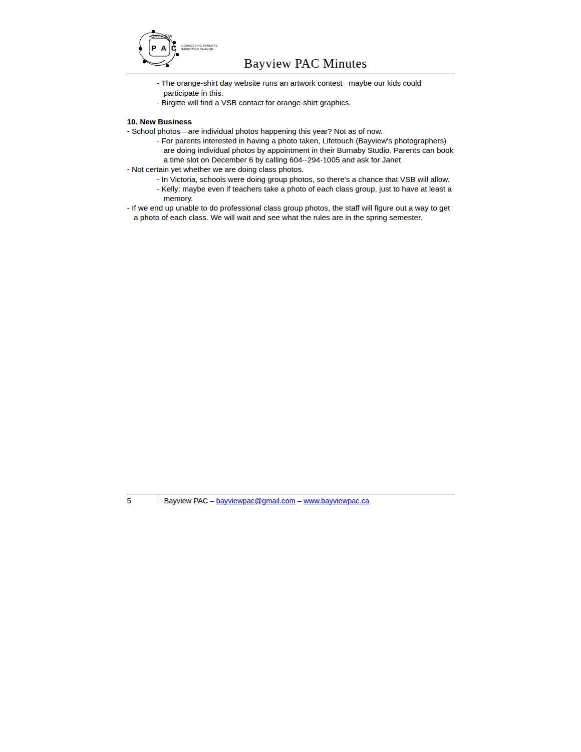BAYVIEW P A C CONNECTING PARENTS EFFECTING CHANGE.
Bayview PAC Minutes
- The orange-shirt day website runs an artwork contest –maybe our kids could participate in this.
- Birgitte will find a VSB contact for orange-shirt graphics.
10. New Business
- School photos—are individual photos happening this year? Not as of now.
- For parents interested in having a photo taken, Lifetouch (Bayview's photographers) are doing individual photos by appointment in their Burnaby Studio. Parents can book a time slot on December 6 by calling 604--294-1005 and ask for Janet
- Not certain yet whether we are doing class photos.
- In Victoria, schools were doing group photos, so there's a chance that VSB will allow.
- Kelly: maybe even if teachers take a photo of each class group, just to have at least a memory.
- If we end up unable to do professional class group photos, the staff will figure out a way to get a photo of each class. We will wait and see what the rules are in the spring semester.
5
Bayview PAC – bayviewpac@gmail.com – www.bayviewpac.ca